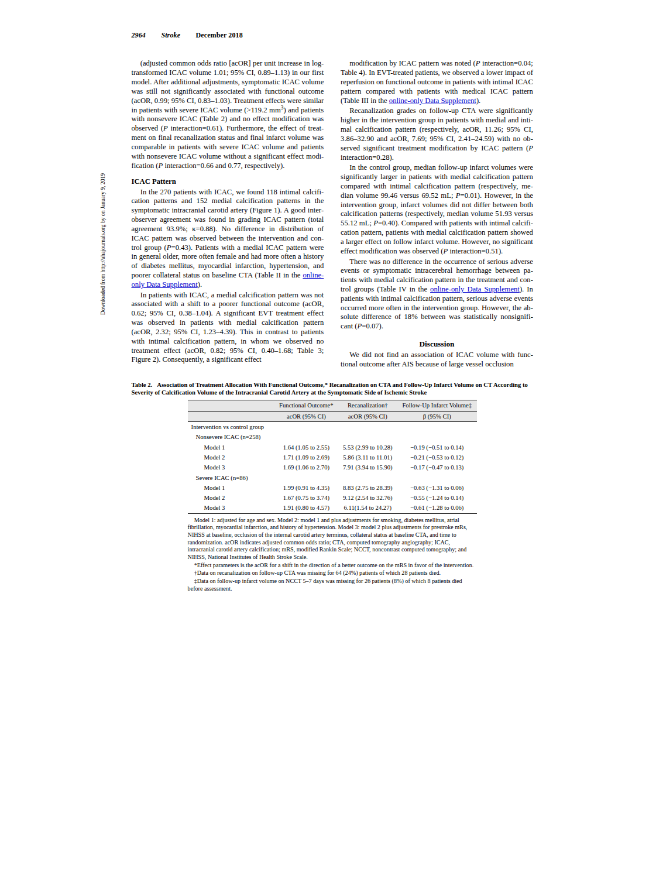Downloaded from http://ahajournals.org by on January 9, 2019
2964 Stroke December 2018
(adjusted common odds ratio [acOR] per unit increase in log-transformed ICAC volume 1.01; 95% CI, 0.89–1.13) in our first model. After additional adjustments, symptomatic ICAC volume was still not significantly associated with functional outcome (acOR, 0.99; 95% CI, 0.83–1.03). Treatment effects were similar in patients with severe ICAC volume (>119.2 mm3) and patients with nonsevere ICAC (Table 2) and no effect modification was observed (P interaction=0.61). Furthermore, the effect of treatment on final recanalization status and final infarct volume was comparable in patients with severe ICAC volume and patients with nonsevere ICAC volume without a significant effect modification (P interaction=0.66 and 0.77, respectively).
ICAC Pattern
In the 270 patients with ICAC, we found 118 intimal calcification patterns and 152 medial calcification patterns in the symptomatic intracranial carotid artery (Figure 1). A good interobserver agreement was found in grading ICAC pattern (total agreement 93.9%; κ=0.88). No difference in distribution of ICAC pattern was observed between the intervention and control group (P=0.43). Patients with a medial ICAC pattern were in general older, more often female and had more often a history of diabetes mellitus, myocardial infarction, hypertension, and poorer collateral status on baseline CTA (Table II in the online-only Data Supplement).
In patients with ICAC, a medial calcification pattern was not associated with a shift to a poorer functional outcome (acOR, 0.62; 95% CI, 0.38–1.04). A significant EVT treatment effect was observed in patients with medial calcification pattern (acOR, 2.32; 95% CI, 1.23–4.39). This in contrast to patients with intimal calcification pattern, in whom we observed no treatment effect (acOR, 0.82; 95% CI, 0.40–1.68; Table 3; Figure 2). Consequently, a significant effect
modification by ICAC pattern was noted (P interaction=0.04; Table 4). In EVT-treated patients, we observed a lower impact of reperfusion on functional outcome in patients with intimal ICAC pattern compared with patients with medical ICAC pattern (Table III in the online-only Data Supplement).
Recanalization grades on follow-up CTA were significantly higher in the intervention group in patients with medial and intimal calcification pattern (respectively, acOR, 11.26; 95% CI, 3.86–32.90 and acOR, 7.69; 95% CI, 2.41–24.59) with no observed significant treatment modification by ICAC pattern (P interaction=0.28).
In the control group, median follow-up infarct volumes were significantly larger in patients with medial calcification pattern compared with intimal calcification pattern (respectively, median volume 99.46 versus 69.52 mL; P=0.01). However, in the intervention group, infarct volumes did not differ between both calcification patterns (respectively, median volume 51.93 versus 55.12 mL; P=0.40). Compared with patients with intimal calcification pattern, patients with medial calcification pattern showed a larger effect on follow infarct volume. However, no significant effect modification was observed (P interaction=0.51).
There was no difference in the occurrence of serious adverse events or symptomatic intracerebral hemorrhage between patients with medial calcification pattern in the treatment and control groups (Table IV in the online-only Data Supplement). In patients with intimal calcification pattern, serious adverse events occurred more often in the intervention group. However, the absolute difference of 18% between was statistically nonsignificant (P=0.07).
Discussion
We did not find an association of ICAC volume with functional outcome after AIS because of large vessel occlusion
Table 2. Association of Treatment Allocation With Functional Outcome,* Recanalization on CTA and Follow-Up Infarct Volume on CT According to Severity of Calcification Volume of the Intracranial Carotid Artery at the Symptomatic Side of Ischemic Stroke
| | Functional Outcome* | Recanalization† | Follow-Up Infarct Volume‡ |
| --- | --- | --- | --- |
| | acOR (95% CI) | acOR (95% CI) | β (95% CI) |
| Intervention vs control group | | | |
| Nonsevere ICAC (n=258) | | | |
| Model 1 | 1.64 (1.05 to 2.55) | 5.53 (2.99 to 10.28) | −0.19 (−0.51 to 0.14) |
| Model 2 | 1.71 (1.09 to 2.69) | 5.86 (3.11 to 11.01) | −0.21 (−0.53 to 0.12) |
| Model 3 | 1.69 (1.06 to 2.70) | 7.91 (3.94 to 15.90) | −0.17 (−0.47 to 0.13) |
| Severe ICAC (n=86) | | | |
| Model 1 | 1.99 (0.91 to 4.35) | 8.83 (2.75 to 28.39) | −0.63 (−1.31 to 0.06) |
| Model 2 | 1.67 (0.75 to 3.74) | 9.12 (2.54 to 32.76) | −0.55 (−1.24 to 0.14) |
| Model 3 | 1.91 (0.80 to 4.57) | 6.11(1.54 to 24.27) | −0.61 (−1.28 to 0.06) |
Model 1: adjusted for age and sex. Model 2: model 1 and plus adjustments for smoking, diabetes mellitus, atrial fibrillation, myocardial infarction, and history of hypertension. Model 3: model 2 plus adjustments for prestroke mRs, NIHSS at baseline, occlusion of the internal carotid artery terminus, collateral status at baseline CTA, and time to randomization. acOR indicates adjusted common odds ratio; CTA, computed tomography angiography; ICAC, intracranial carotid artery calcification; mRS, modified Rankin Scale; NCCT, noncontrast computed tomography; and NIHSS, National Institutes of Health Stroke Scale.
*Effect parameters is the acOR for a shift in the direction of a better outcome on the mRS in favor of the intervention.
†Data on recanalization on follow-up CTA was missing for 64 (24%) patients of which 28 patients died.
‡Data on follow-up infarct volume on NCCT 5–7 days was missing for 26 patients (8%) of which 8 patients died before assessment.